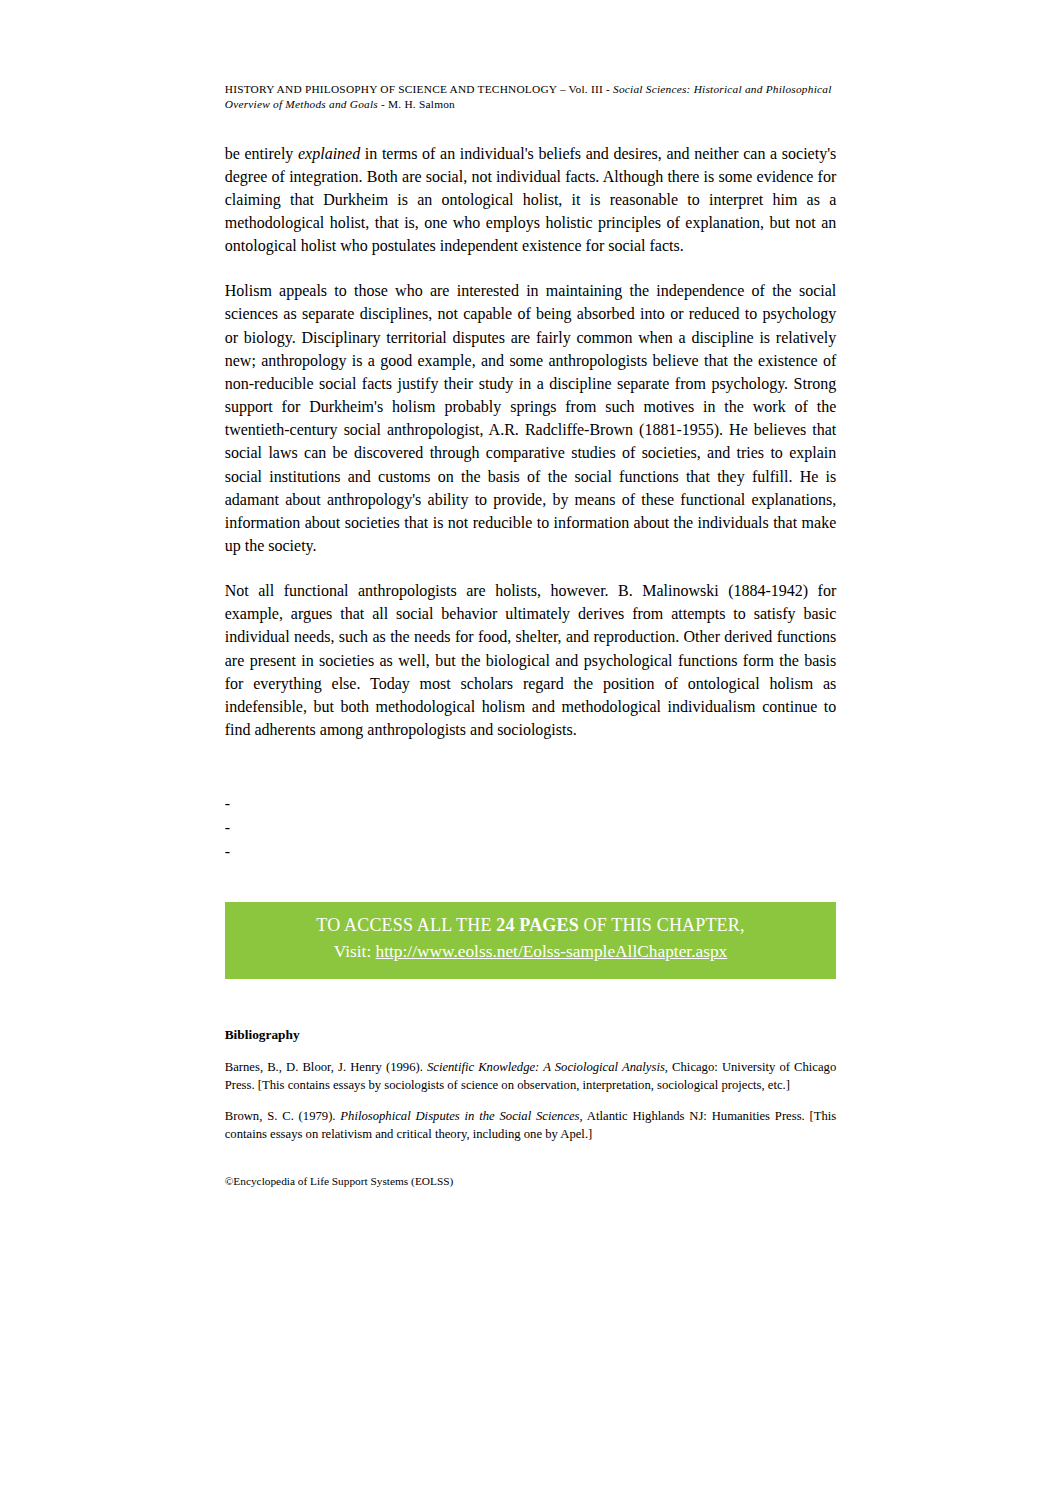HISTORY AND PHILOSOPHY OF SCIENCE AND TECHNOLOGY – Vol. III - Social Sciences: Historical and Philosophical Overview of Methods and Goals - M. H. Salmon
be entirely explained in terms of an individual's beliefs and desires, and neither can a society's degree of integration. Both are social, not individual facts. Although there is some evidence for claiming that Durkheim is an ontological holist, it is reasonable to interpret him as a methodological holist, that is, one who employs holistic principles of explanation, but not an ontological holist who postulates independent existence for social facts.
Holism appeals to those who are interested in maintaining the independence of the social sciences as separate disciplines, not capable of being absorbed into or reduced to psychology or biology. Disciplinary territorial disputes are fairly common when a discipline is relatively new; anthropology is a good example, and some anthropologists believe that the existence of non-reducible social facts justify their study in a discipline separate from psychology. Strong support for Durkheim's holism probably springs from such motives in the work of the twentieth-century social anthropologist, A.R. Radcliffe-Brown (1881-1955). He believes that social laws can be discovered through comparative studies of societies, and tries to explain social institutions and customs on the basis of the social functions that they fulfill. He is adamant about anthropology's ability to provide, by means of these functional explanations, information about societies that is not reducible to information about the individuals that make up the society.
Not all functional anthropologists are holists, however. B. Malinowski (1884-1942) for example, argues that all social behavior ultimately derives from attempts to satisfy basic individual needs, such as the needs for food, shelter, and reproduction. Other derived functions are present in societies as well, but the biological and psychological functions form the basis for everything else. Today most scholars regard the position of ontological holism as indefensible, but both methodological holism and methodological individualism continue to find adherents among anthropologists and sociologists.
- - -
TO ACCESS ALL THE 24 PAGES OF THIS CHAPTER,
Visit: http://www.eolss.net/Eolss-sampleAllChapter.aspx
Bibliography
Barnes, B., D. Bloor, J. Henry (1996). Scientific Knowledge: A Sociological Analysis, Chicago: University of Chicago Press. [This contains essays by sociologists of science on observation, interpretation, sociological projects, etc.]
Brown, S. C. (1979). Philosophical Disputes in the Social Sciences, Atlantic Highlands NJ: Humanities Press. [This contains essays on relativism and critical theory, including one by Apel.]
©Encyclopedia of Life Support Systems (EOLSS)